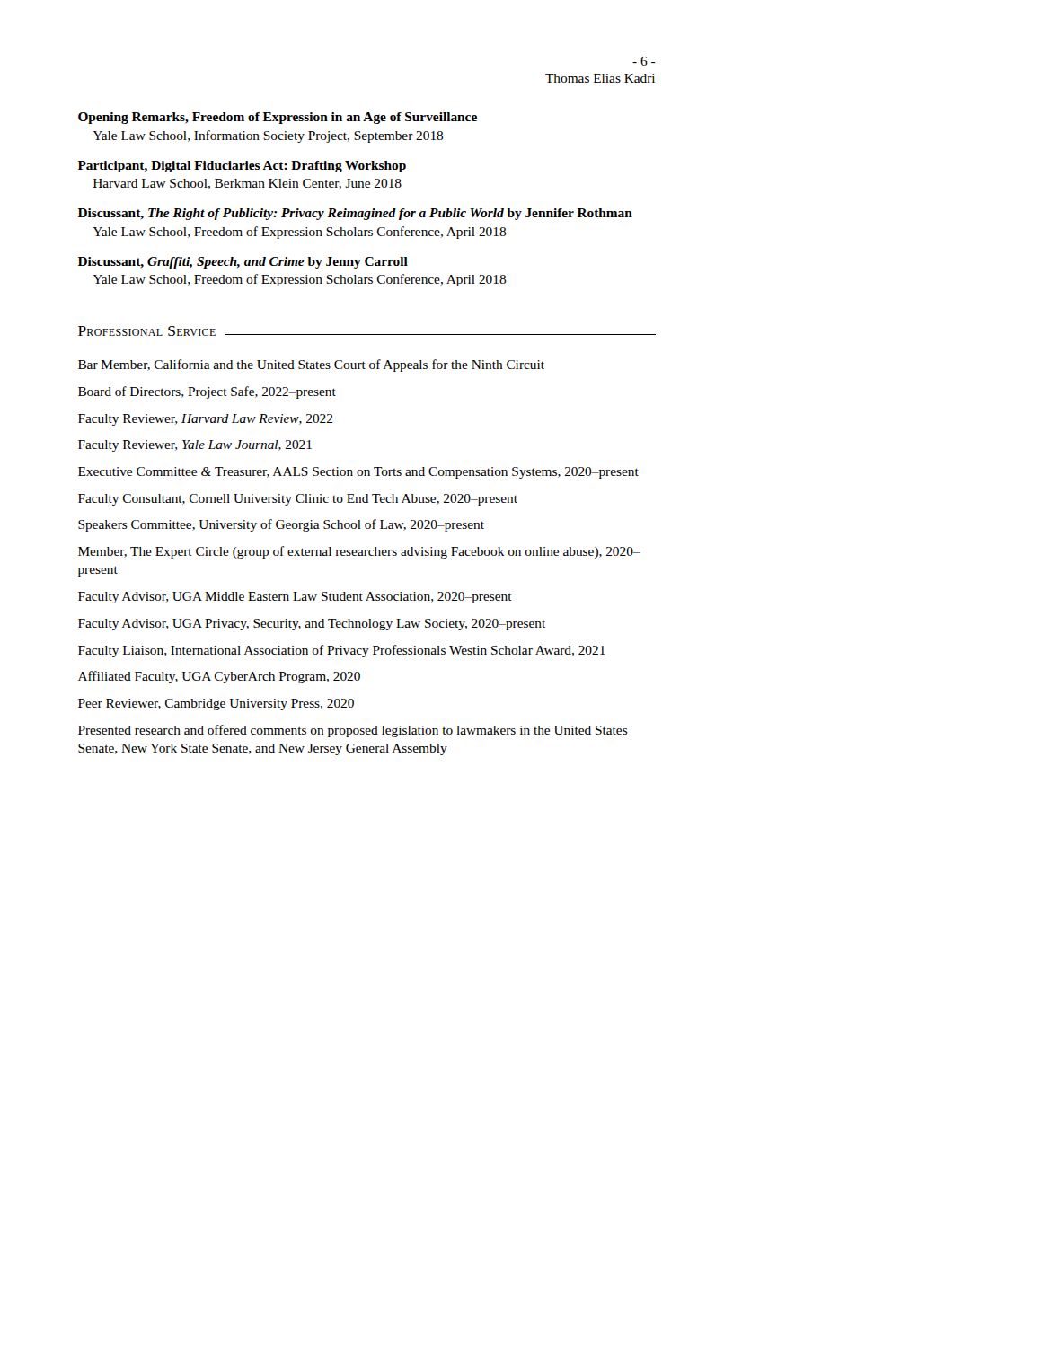- 6 -
Thomas Elias Kadri
Opening Remarks, Freedom of Expression in an Age of Surveillance Yale Law School, Information Society Project, September 2018
Participant, Digital Fiduciaries Act: Drafting Workshop Harvard Law School, Berkman Klein Center, June 2018
Discussant, The Right of Publicity: Privacy Reimagined for a Public World by Jennifer Rothman Yale Law School, Freedom of Expression Scholars Conference, April 2018
Discussant, Graffiti, Speech, and Crime by Jenny Carroll Yale Law School, Freedom of Expression Scholars Conference, April 2018
Professional Service
Bar Member, California and the United States Court of Appeals for the Ninth Circuit
Board of Directors, Project Safe, 2022–present
Faculty Reviewer, Harvard Law Review, 2022
Faculty Reviewer, Yale Law Journal, 2021
Executive Committee & Treasurer, AALS Section on Torts and Compensation Systems, 2020–present
Faculty Consultant, Cornell University Clinic to End Tech Abuse, 2020–present
Speakers Committee, University of Georgia School of Law, 2020–present
Member, The Expert Circle (group of external researchers advising Facebook on online abuse), 2020–present
Faculty Advisor, UGA Middle Eastern Law Student Association, 2020–present
Faculty Advisor, UGA Privacy, Security, and Technology Law Society, 2020–present
Faculty Liaison, International Association of Privacy Professionals Westin Scholar Award, 2021
Affiliated Faculty, UGA CyberArch Program, 2020
Peer Reviewer, Cambridge University Press, 2020
Presented research and offered comments on proposed legislation to lawmakers in the United States Senate, New York State Senate, and New Jersey General Assembly